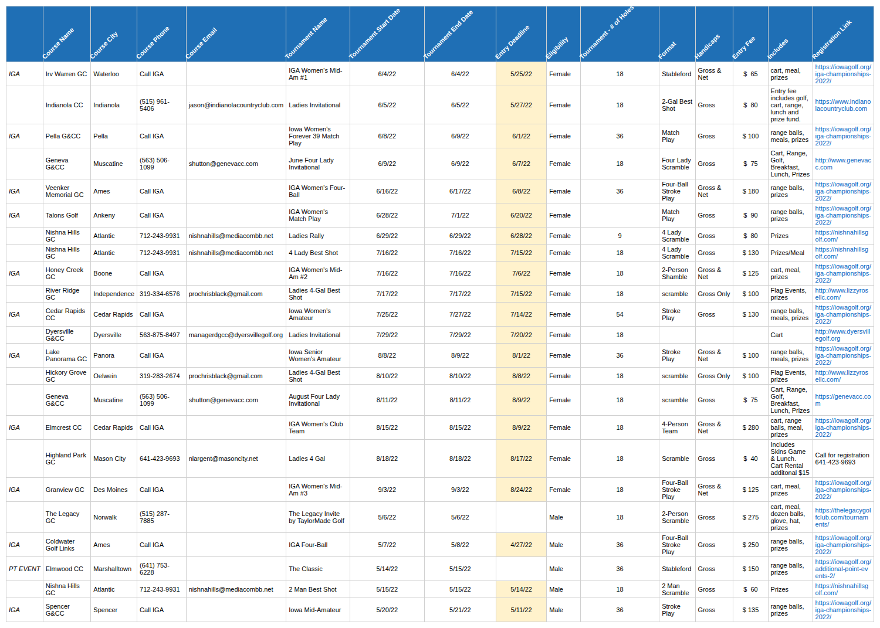| | Course Name | Course City | Course Phone | Course Email | Tournament Name | Tournament Start Date | Tournament End Date | Entry Deadline | Eligibility | Tournament - # of Holes | Format | Handicaps | Entry Fee | Includes | Registration Link |
| --- | --- | --- | --- | --- | --- | --- | --- | --- | --- | --- | --- | --- | --- | --- | --- |
| IGA | Irv Warren GC | Waterloo | Call IGA | | IGA Women's Mid-Am #1 | 6/4/22 | 6/4/22 | 5/25/22 | Female | 18 | Stableford | Gross & Net | $ 65 | cart, meal, prizes | https://iowagolf.org/iga-championships-2022/ |
| | Indianola CC | Indianola | (515) 961-5406 | jason@indianolacountryclub.com | Ladies Invitational | 6/5/22 | 6/5/22 | 5/27/22 | Female | 18 | 2-Gal Best Shot | Gross | $ 80 | Entry fee includes golf, cart, range, lunch and prize fund. | https://www.indianolacountryclub.com |
| IGA | Pella G&CC | Pella | Call IGA | | Iowa Women's Forever 39 Match Play | 6/8/22 | 6/9/22 | 6/1/22 | Female | 36 | Match Play | Gross | $ 100 | range balls, meals, prizes | https://iowagolf.org/iga-championships-2022/ |
| | Geneva G&CC | Muscatine | (563) 506-1099 | shutton@genevacc.com | June Four Lady Invitational | 6/9/22 | 6/9/22 | 6/7/22 | Female | 18 | Four Lady Scramble | Gross | $ 75 | Cart, Range, Golf, Breakfast, Lunch, Prizes | http://www.genevacc.com |
| IGA | Veenker Memorial GC | Ames | Call IGA | | IGA Women's Four-Ball | 6/16/22 | 6/17/22 | 6/8/22 | Female | 36 | Four-Ball Stroke Play | Gross & Net | $ 180 | range balls, prizes | https://iowagolf.org/iga-championships-2022/ |
| IGA | Talons Golf | Ankeny | Call IGA | | IGA Women's Match Play | 6/28/22 | 7/1/22 | 6/20/22 | Female | | Match Play | Gross | $ 90 | range balls, prizes | https://iowagolf.org/iga-championships-2022/ |
| | Nishna Hills GC | Atlantic | 712-243-9931 | nishnahills@mediacombb.net | Ladies Rally | 6/29/22 | 6/29/22 | 6/28/22 | Female | 9 | 4 Lady Scramble | Gross | $ 80 | Prizes | https://nishnahillsgolf.com/ |
| | Nishna Hills GC | Atlantic | 712-243-9931 | nishnahills@mediacombb.net | 4 Lady Best Shot | 7/16/22 | 7/16/22 | 7/15/22 | Female | 18 | 4 Lady Scramble | Gross | $ 130 | Prizes/Meal | https://nishnahillsgolf.com/ |
| IGA | Honey Creek GC | Boone | Call IGA | | IGA Women's Mid-Am #2 | 7/16/22 | 7/16/22 | 7/6/22 | Female | 18 | 2-Person Shamble | Gross & Net | $ 125 | cart, meal, prizes | https://iowagolf.org/iga-championships-2022/ |
| | River Ridge GC | Independence | 319-334-6576 | prochrisblack@gmail.com | Ladies 4-Gal Best Shot | 7/17/22 | 7/17/22 | 7/15/22 | Female | 18 | scramble | Gross Only | $ 100 | Flag Events, prizes | http://www.lizzyrosellc.com/ |
| IGA | Cedar Rapids CC | Cedar Rapids | Call IGA | | Iowa Women's Amateur | 7/25/22 | 7/27/22 | 7/14/22 | Female | 54 | Stroke Play | Gross | $ 130 | range balls, meals, prizes | https://iowagolf.org/iga-championships-2022/ |
| | Dyersville G&CC | Dyersville | 563-875-8497 | managerdgcc@dyersvillegolf.org | Ladies Invitational | 7/29/22 | 7/29/22 | 7/20/22 | Female | 18 | | | | Cart | http://www.dyersvillegolf.org |
| IGA | Lake Panorama GC | Panora | Call IGA | | Iowa Senior Women's Amateur | 8/8/22 | 8/9/22 | 8/1/22 | Female | 36 | Stroke Play | Gross & Net | $ 100 | range balls, meals, prizes | https://iowagolf.org/iga-championships-2022/ |
| | Hickory Grove GC | Oelwein | 319-283-2674 | prochrisblack@gmail.com | Ladies 4-Gal Best Shot | 8/10/22 | 8/10/22 | 8/8/22 | Female | 18 | scramble | Gross Only | $ 100 | Flag Events, prizes | http://www.lizzyrosellc.com/ |
| | Geneva G&CC | Muscatine | (563) 506-1099 | shutton@genevacc.com | August Four Lady Invitational | 8/11/22 | 8/11/22 | 8/9/22 | Female | 18 | scramble | Gross | $ 75 | Cart, Range, Golf, Breakfast, Lunch, Prizes | https://genevacc.com |
| IGA | Elmcrest CC | Cedar Rapids | Call IGA | | IGA Women's Club Team | 8/15/22 | 8/15/22 | 8/9/22 | Female | 18 | 4-Person Team | Gross & Net | $ 280 | cart, range balls, meal, prizes | https://iowagolf.org/iga-championships-2022/ |
| | Highland Park GC | Mason City | 641-423-9693 | nlargent@masoncity.net | Ladies 4 Gal | 8/18/22 | 8/18/22 | 8/17/22 | Female | 18 | Scramble | Gross | $ 40 | Includes Skins Game & Lunch. Cart Rental additonal $15 | Call for registration 641-423-9693 |
| IGA | Granview GC | Des Moines | Call IGA | | IGA Women's Mid-Am #3 | 9/3/22 | 9/3/22 | 8/24/22 | Female | 18 | Four-Ball Stroke Play | Gross & Net | $ 125 | cart, meal, prizes | https://iowagolf.org/iga-championships-2022/ |
| | The Legacy GC | Norwalk | (515) 287-7885 | | The Legacy Invite by TaylorMade Golf | 5/6/22 | 5/6/22 | | Male | 18 | 2-Person Scramble | Gross | $ 275 | cart, meal, dozen balls, glove, hat, prizes | https://thelegacygolfclub.com/tournaments/ |
| IGA | Coldwater Golf Links | Ames | Call IGA | | IGA Four-Ball | 5/7/22 | 5/8/22 | 4/27/22 | Male | 36 | Four-Ball Stroke Play | Gross | $ 250 | range balls, prizes | https://iowagolf.org/iga-championships-2022/ |
| PT EVENT | Elmwood CC | Marshalltown | (641) 753-6228 | | The Classic | 5/14/22 | 5/15/22 | | Male | 36 | Stableford | Gross | $ 150 | range balls, prizes | https://iowagolf.org/additional-point-events-2/ |
| | Nishna Hills GC | Atlantic | 712-243-9931 | nishnahills@mediacombb.net | 2 Man Best Shot | 5/15/22 | 5/15/22 | 5/14/22 | Male | 18 | 2 Man Scramble | Gross | $ 60 | Prizes | https://nishnahillsgolf.com/ |
| IGA | Spencer G&CC | Spencer | Call IGA | | Iowa Mid-Amateur | 5/20/22 | 5/21/22 | 5/11/22 | Male | 36 | Stroke Play | Gross | $ 135 | range balls, prizes | https://iowagolf.org/iga-championships-2022/ |